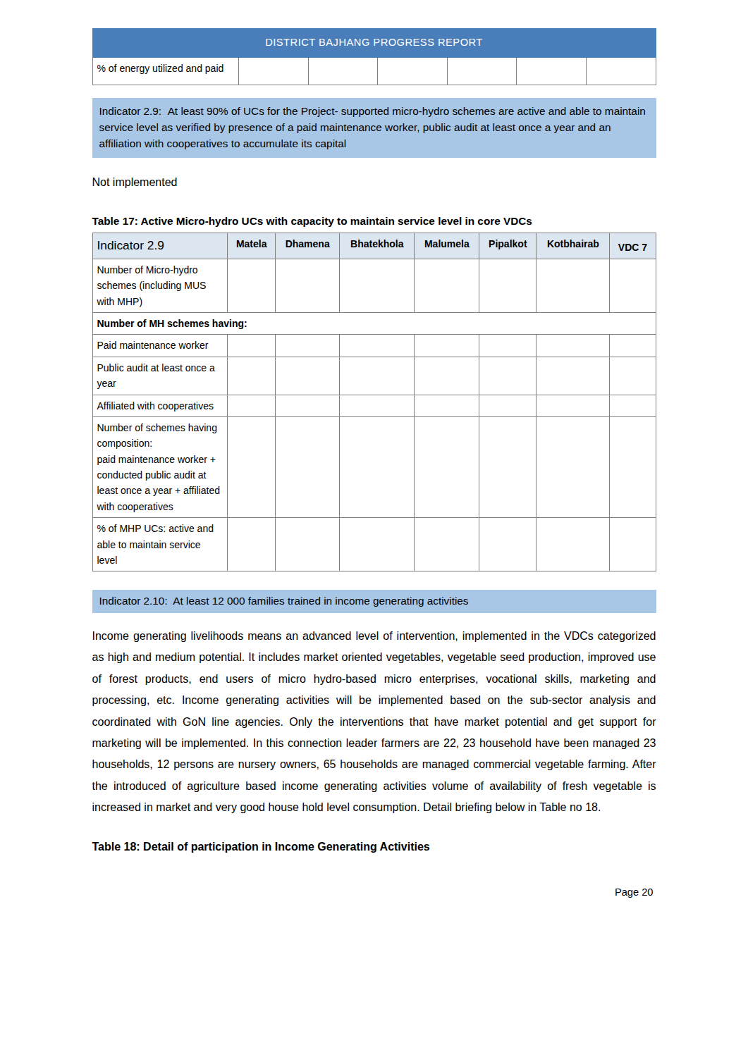| DISTRICT BAJHANG PROGRESS REPORT |
| % of energy utilized and paid | | | | | | |
Indicator 2.9: At least 90% of UCs for the Project- supported micro-hydro schemes are active and able to maintain service level as verified by presence of a paid maintenance worker, public audit at least once a year and an affiliation with cooperatives to accumulate its capital
Not implemented
Table 17: Active Micro-hydro UCs with capacity to maintain service level in core VDCs
| Indicator 2.9 | Matela | Dhamena | Bhatekhola | Malumela | Pipalkot | Kotbhairab | VDC 7 |
| --- | --- | --- | --- | --- | --- | --- | --- |
| Number of Micro-hydro schemes (including MUS with MHP) | | | | | | | |
| Number of MH schemes having: |
| Paid maintenance worker | | | | | | | |
| Public audit at least once a year | | | | | | | |
| Affiliated with cooperatives | | | | | | | |
| Number of schemes having composition: paid maintenance worker + conducted public audit at least once a year + affiliated with cooperatives | | | | | | | |
| % of MHP UCs: active and able to maintain service level | | | | | | | |
Indicator 2.10: At least 12 000 families trained in income generating activities
Income generating livelihoods means an advanced level of intervention, implemented in the VDCs categorized as high and medium potential. It includes market oriented vegetables, vegetable seed production, improved use of forest products, end users of micro hydro-based micro enterprises, vocational skills, marketing and processing, etc. Income generating activities will be implemented based on the sub-sector analysis and coordinated with GoN line agencies. Only the interventions that have market potential and get support for marketing will be implemented. In this connection leader farmers are 22, 23 household have been managed 23 households, 12 persons are nursery owners, 65 households are managed commercial vegetable farming. After the introduced of agriculture based income generating activities volume of availability of fresh vegetable is increased in market and very good house hold level consumption. Detail briefing below in Table no 18.
Table 18: Detail of participation in Income Generating Activities
Page 20